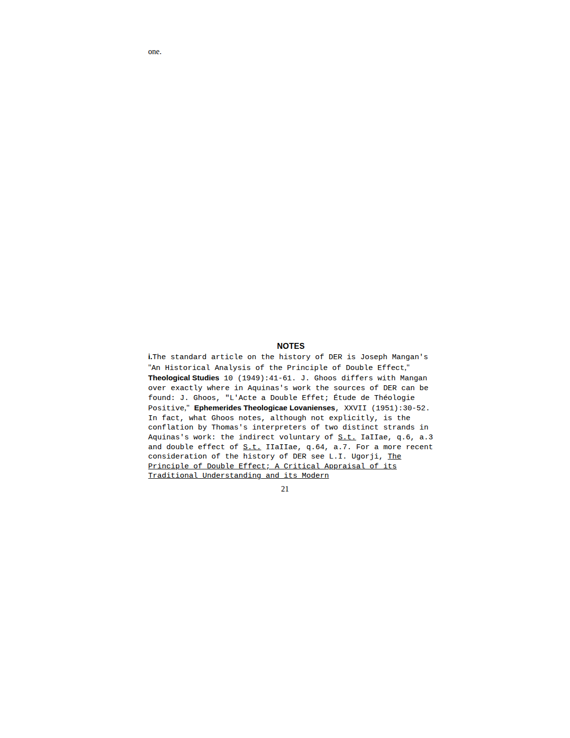one.
NOTES
i. The standard article on the history of DER is Joseph Mangan's "An Historical Analysis of the Principle of Double Effect," Theological Studies 10 (1949):41-61. J. Ghoos differs with Mangan over exactly where in Aquinas's work the sources of DER can be found: J. Ghoos, "L'Acte a Double Effet; Étude de Théologie Positive," Ephemerides Theologicae Lovanienses, XXVII (1951):30-52. In fact, what Ghoos notes, although not explicitly, is the conflation by Thomas's interpreters of two distinct strands in Aquinas's work: the indirect voluntary of S.t. IaIIae, q.6, a.3 and double effect of S.t. IIaIIae, q.64, a.7. For a more recent consideration of the history of DER see L.I. Ugorji, The Principle of Double Effect; A Critical Appraisal of its Traditional Understanding and its Modern
21